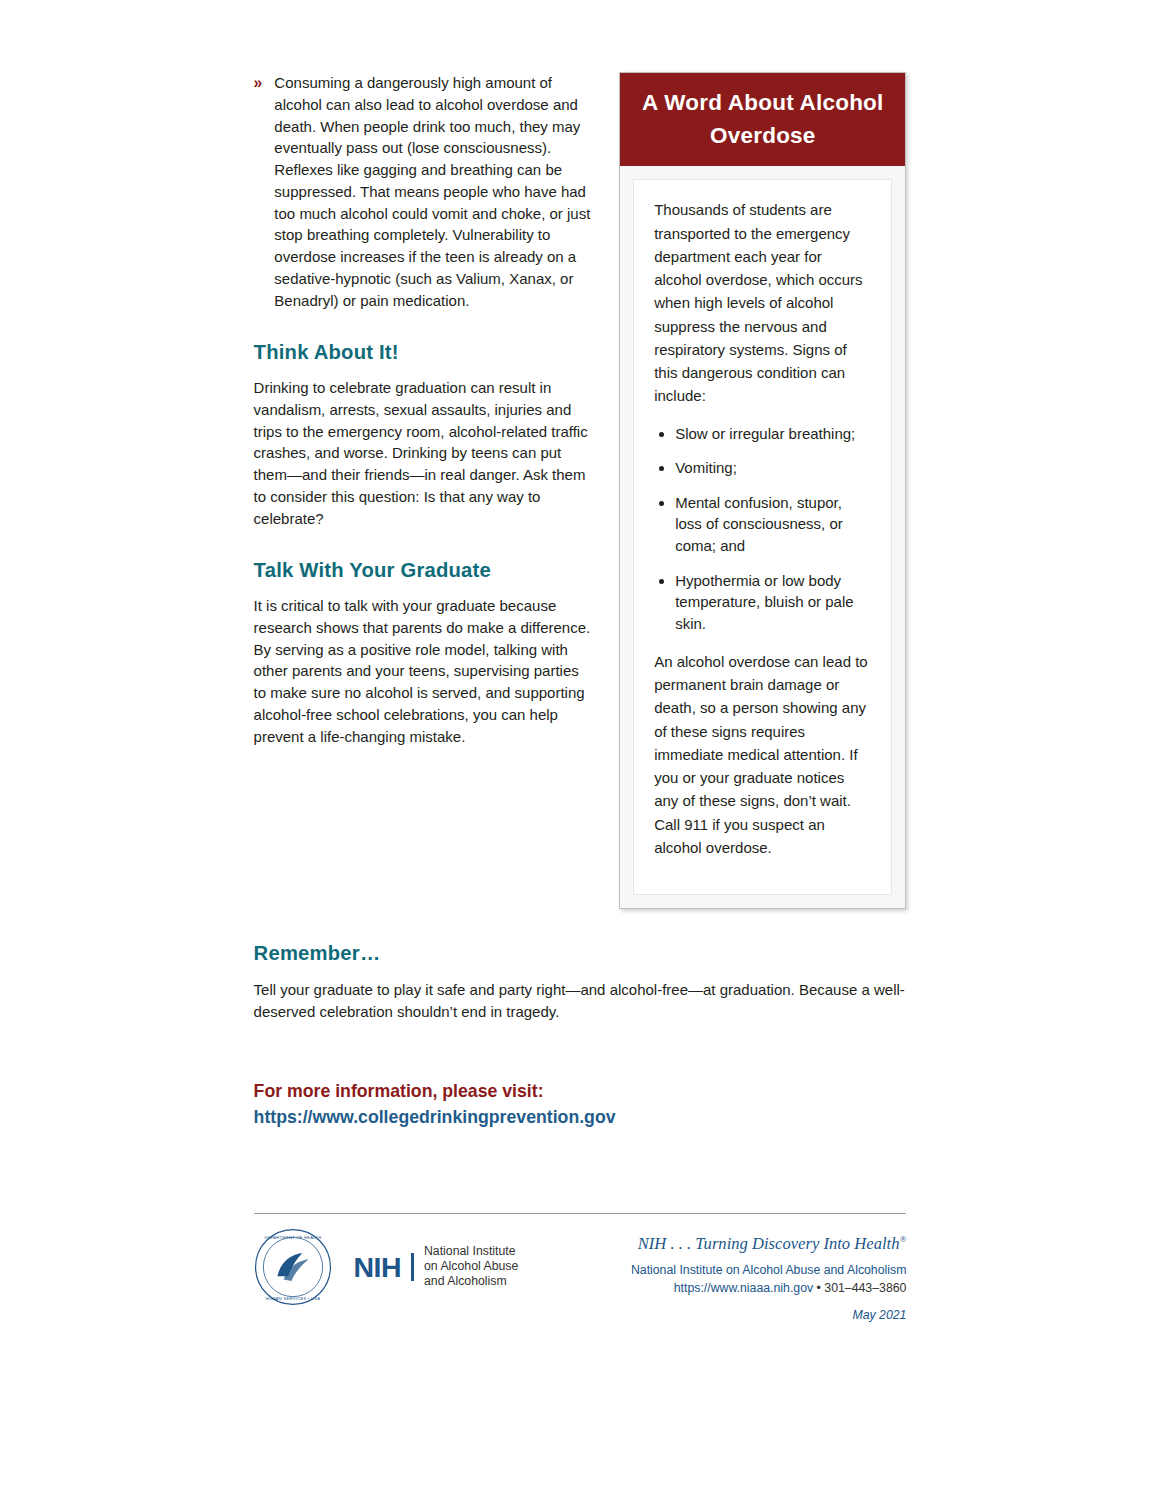»
Consuming a dangerously high amount of alcohol can also lead to alcohol overdose and death. When people drink too much, they may eventually pass out (lose consciousness). Reflexes like gagging and breathing can be suppressed. That means people who have had too much alcohol could vomit and choke, or just stop breathing completely. Vulnerability to overdose increases if the teen is already on a sedative-hypnotic (such as Valium, Xanax, or Benadryl) or pain medication.
Think About It!
Drinking to celebrate graduation can result in vandalism, arrests, sexual assaults, injuries and trips to the emergency room, alcohol-related traffic crashes, and worse. Drinking by teens can put them—and their friends—in real danger. Ask them to consider this question: Is that any way to celebrate?
Talk With Your Graduate
It is critical to talk with your graduate because research shows that parents do make a difference. By serving as a positive role model, talking with other parents and your teens, supervising parties to make sure no alcohol is served, and supporting alcohol-free school celebrations, you can help prevent a life-changing mistake.
A Word About Alcohol Overdose
Thousands of students are transported to the emergency department each year for alcohol overdose, which occurs when high levels of alcohol suppress the nervous and respiratory systems. Signs of this dangerous condition can include:
Slow or irregular breathing;
Vomiting;
Mental confusion, stupor, loss of consciousness, or coma; and
Hypothermia or low body temperature, bluish or pale skin.
An alcohol overdose can lead to permanent brain damage or death, so a person showing any of these signs requires immediate medical attention. If you or your graduate notices any of these signs, don’t wait. Call 911 if you suspect an alcohol overdose.
Remember…
Tell your graduate to play it safe and party right—and alcohol-free—at graduation. Because a well-deserved celebration shouldn’t end in tragedy.
For more information, please visit: https://www.collegedrinkingprevention.gov
DEPARTMENT OF HEALTH HUMAN SERVICES • USA
NIH National Institute
on Alcohol Abuse
and Alcoholism
NIH . . . Turning Discovery Into Health®
National Institute on Alcohol Abuse and Alcoholism
https://www.niaaa.nih.gov • 301–443–3860
May 2021